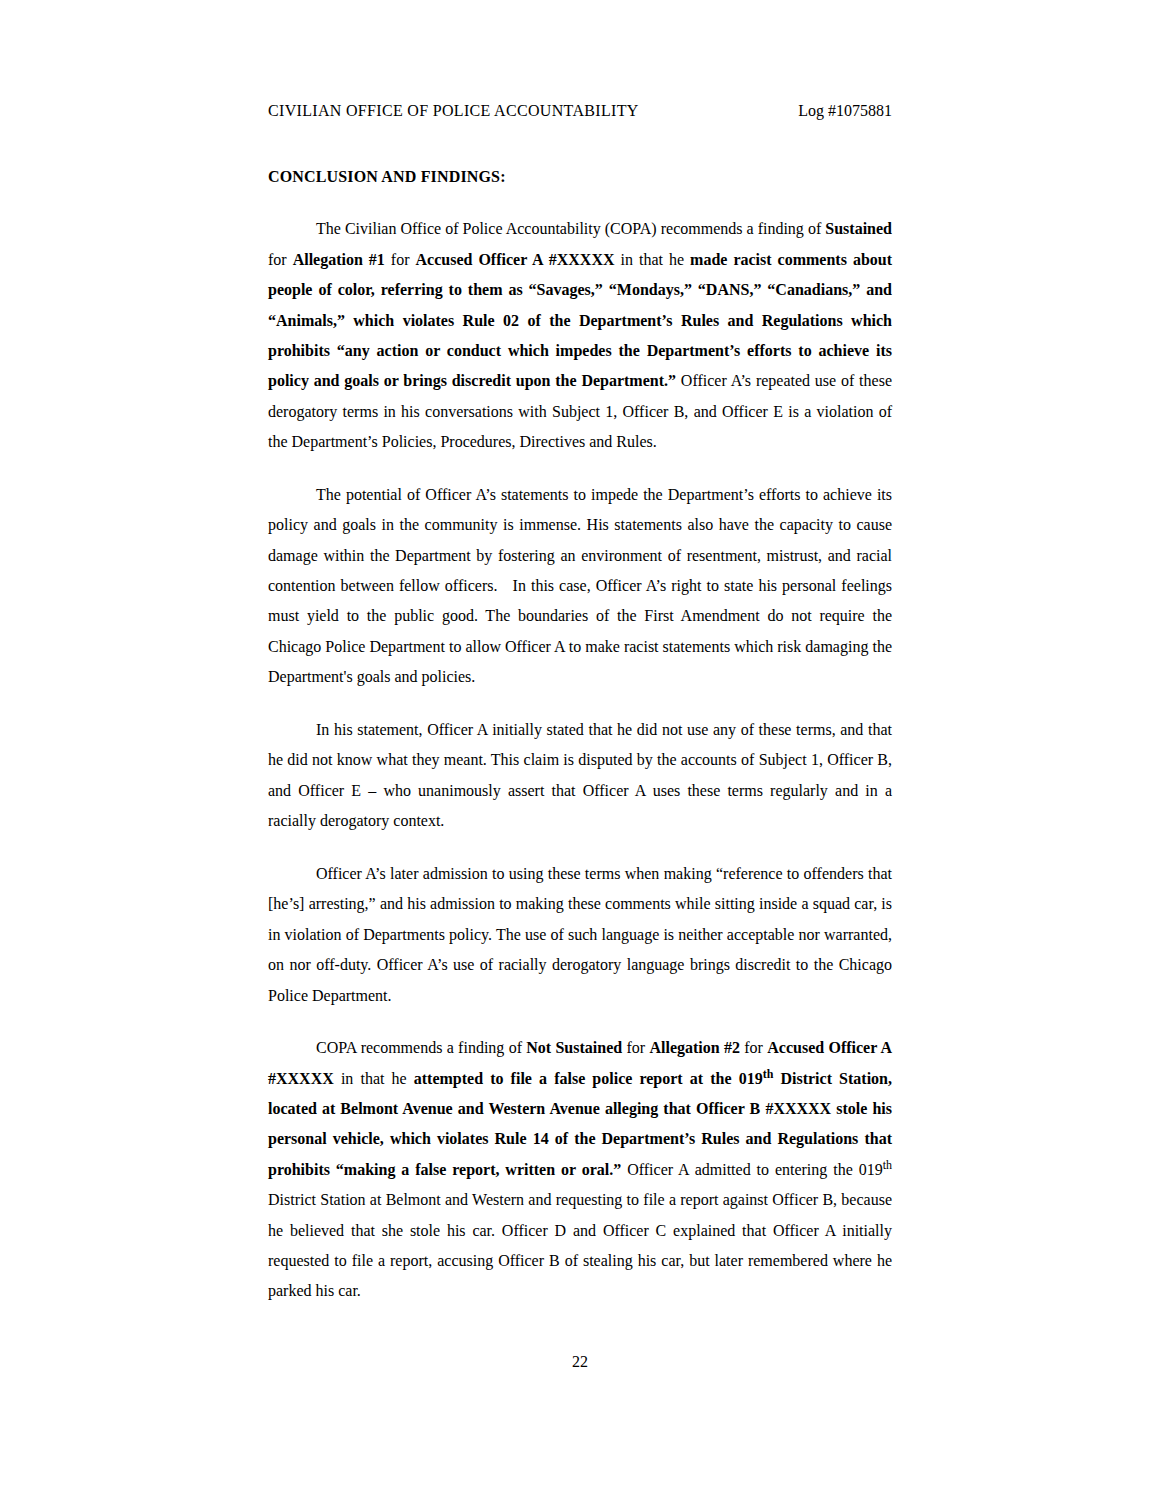CIVILIAN OFFICE OF POLICE ACCOUNTABILITY Log #1075881
CONCLUSION AND FINDINGS:
The Civilian Office of Police Accountability (COPA) recommends a finding of Sustained for Allegation #1 for Accused Officer A #XXXXX in that he made racist comments about people of color, referring to them as “Savages,” “Mondays,” “DANS,” “Canadians,” and “Animals,” which violates Rule 02 of the Department’s Rules and Regulations which prohibits “any action or conduct which impedes the Department’s efforts to achieve its policy and goals or brings discredit upon the Department.” Officer A’s repeated use of these derogatory terms in his conversations with Subject 1, Officer B, and Officer E is a violation of the Department’s Policies, Procedures, Directives and Rules.
The potential of Officer A’s statements to impede the Department’s efforts to achieve its policy and goals in the community is immense. His statements also have the capacity to cause damage within the Department by fostering an environment of resentment, mistrust, and racial contention between fellow officers. In this case, Officer A’s right to state his personal feelings must yield to the public good. The boundaries of the First Amendment do not require the Chicago Police Department to allow Officer A to make racist statements which risk damaging the Department's goals and policies.
In his statement, Officer A initially stated that he did not use any of these terms, and that he did not know what they meant. This claim is disputed by the accounts of Subject 1, Officer B, and Officer E – who unanimously assert that Officer A uses these terms regularly and in a racially derogatory context.
Officer A’s later admission to using these terms when making “reference to offenders that [he’s] arresting,” and his admission to making these comments while sitting inside a squad car, is in violation of Departments policy. The use of such language is neither acceptable nor warranted, on nor off-duty. Officer A’s use of racially derogatory language brings discredit to the Chicago Police Department.
COPA recommends a finding of Not Sustained for Allegation #2 for Accused Officer A #XXXXX in that he attempted to file a false police report at the 019th District Station, located at Belmont Avenue and Western Avenue alleging that Officer B #XXXXX stole his personal vehicle, which violates Rule 14 of the Department’s Rules and Regulations that prohibits “making a false report, written or oral.” Officer A admitted to entering the 019th District Station at Belmont and Western and requesting to file a report against Officer B, because he believed that she stole his car. Officer D and Officer C explained that Officer A initially requested to file a report, accusing Officer B of stealing his car, but later remembered where he parked his car.
22